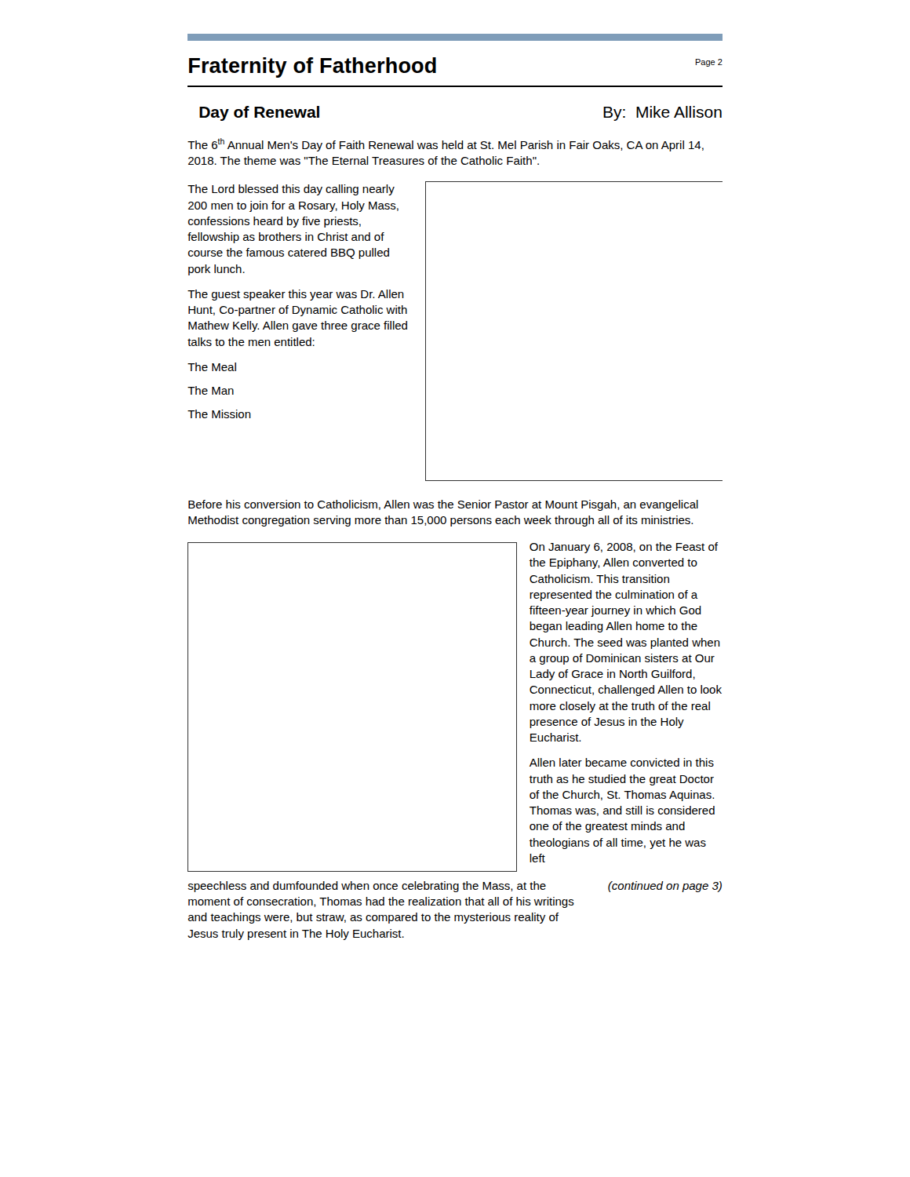Page 2
Fraternity of Fatherhood
Day of Renewal
By: Mike Allison
The 6th Annual Men's Day of Faith Renewal was held at St. Mel Parish in Fair Oaks, CA on April 14, 2018. The theme was "The Eternal Treasures of the Catholic Faith".
The Lord blessed this day calling nearly 200 men to join for a Rosary, Holy Mass, confessions heard by five priests, fellowship as brothers in Christ and of course the famous catered BBQ pulled pork lunch.
The guest speaker this year was Dr. Allen Hunt, Co-partner of Dynamic Catholic with Mathew Kelly. Allen gave three grace filled talks to the men entitled:
The Meal
The Man
The Mission
Before his conversion to Catholicism, Allen was the Senior Pastor at Mount Pisgah, an evangelical Methodist congregation serving more than 15,000 persons each week through all of its ministries.
On January 6, 2008, on the Feast of the Epiphany, Allen converted to Catholicism. This transition represented the culmination of a fifteen-year journey in which God began leading Allen home to the Church. The seed was planted when a group of Dominican sisters at Our Lady of Grace in North Guilford, Connecticut, challenged Allen to look more closely at the truth of the real presence of Jesus in the Holy Eucharist.
Allen later became convicted in this truth as he studied the great Doctor of the Church, St. Thomas Aquinas. Thomas was, and still is considered one of the greatest minds and theologians of all time, yet he was left
speechless and dumfounded when once celebrating the Mass, at the moment of consecration, Thomas had the realization that all of his writings and teachings were, but straw, as compared to the mysterious reality of Jesus truly present in The Holy Eucharist.
(continued on page 3)